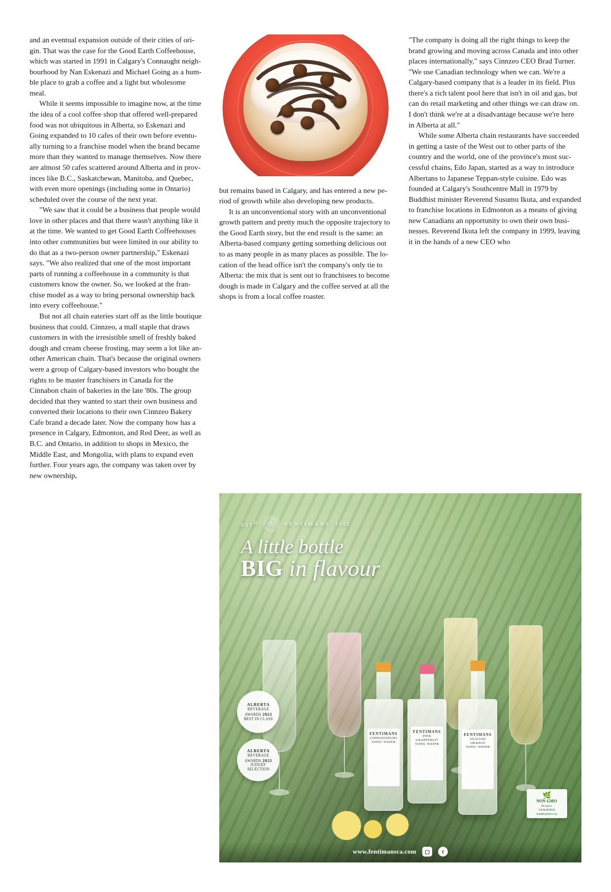and an eventual expansion outside of their cities of origin. That was the case for the Good Earth Coffeehouse, which was started in 1991 in Calgary's Connaught neighbourhood by Nan Eskenazi and Michael Going as a humble place to grab a coffee and a light but wholesome meal.
While it seems impossible to imagine now, at the time the idea of a cool coffee shop that offered well-prepared food was not ubiquitous in Alberta, so Eskenazi and Going expanded to 10 cafes of their own before eventually turning to a franchise model when the brand became more than they wanted to manage themselves. Now there are almost 50 cafes scattered around Alberta and in provinces like B.C., Saskatchewan, Manitoba, and Quebec, with even more openings (including some in Ontario) scheduled over the course of the next year.
"We saw that it could be a business that people would love in other places and that there wasn't anything like it at the time. We wanted to get Good Earth Coffeehouses into other communities but were limited in our ability to do that as a two-person owner partnership," Eskenazi says. "We also realized that one of the most important parts of running a coffeehouse in a community is that customers know the owner. So, we looked at the franchise model as a way to bring personal ownership back into every coffeehouse."
But not all chain eateries start off as the little boutique business that could. Cinnzeo, a mall staple that draws customers in with the irresistible smell of freshly baked dough and cream cheese frosting, may seem a lot like another American chain. That's because the original owners were a group of Calgary-based investors who bought the rights to be master franchisers in Canada for the Cinnabon chain of bakeries in the late '80s. The group decided that they wanted to start their own business and converted their locations to their own Cinnzeo Bakery Cafe brand a decade later. Now the company how has a presence in Calgary, Edmonton, and Red Deer, as well as B.C. and Ontario, in addition to shops in Mexico, the Middle East, and Mongolia, with plans to expand even further. Four years ago, the company was taken over by new ownership,
but remains based in Calgary, and has entered a new period of growth while also developing new products.
It is an unconventional story with an unconventional growth pattern and pretty much the opposite trajectory to the Good Earth story, but the end result is the same: an Alberta-based company getting something delicious out to as many people in as many places as possible. The location of the head office isn't the company's only tie to Alberta: the mix that is sent out to franchisees to become dough is made in Calgary and the coffee served at all the shops is from a local coffee roaster.
"The company is doing all the right things to keep the brand growing and moving across Canada and into other places internationally," says Cinnzeo CEO Brad Turner. "We use Canadian technology when we can. We're a Calgary-based company that is a leader in its field. Plus there's a rich talent pool here that isn't in oil and gas, but can do retail marketing and other things we can draw on. I don't think we're at a disadvantage because we're here in Alberta at all."
While some Alberta chain restaurants have succeeded in getting a taste of the West out to other parts of the country and the world, one of the province's most successful chains, Edo Japan, started as a way to introduce Albertans to Japanese Teppan-style cuisine. Edo was founded at Calgary's Southcentre Mall in 1979 by Buddhist minister Reverend Susumu Ikuta, and expanded to franchise locations in Edmonton as a means of giving new Canadians an opportunity to own their own businesses. Reverend Ikuta left the company in 1999, leaving it in the hands of a new CEO who
ESTD ♔ FENTIMANS 1905
A little bottle BIG in flavour
FENTIMANSCONNOISSEURS
TONIC WATER
FENTIMANSPINK GRAPEFRUIT
TONIC WATER
FENTIMANSSICILIAN ORANGE
TONIC WATER
ALBERTA BEVERAGE
AWARDS 2021 BEST IN CLASS
ALBERTA BEVERAGE
AWARDS 2021 JUDGES' SELECTION
🌿 NON GMO Project
VERIFIED
nongmoproject.org
www.fentimansca.com ▢ f